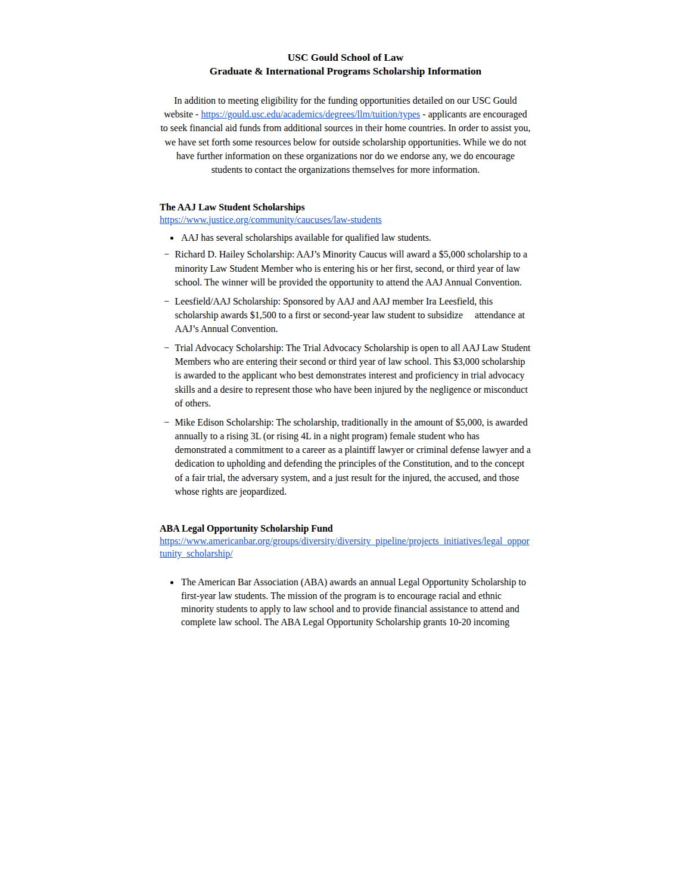USC Gould School of Law Graduate & International Programs Scholarship Information
In addition to meeting eligibility for the funding opportunities detailed on our USC Gould website - https://gould.usc.edu/academics/degrees/llm/tuition/types - applicants are encouraged to seek financial aid funds from additional sources in their home countries. In order to assist you, we have set forth some resources below for outside scholarship opportunities. While we do not have further information on these organizations nor do we endorse any, we do encourage students to contact the organizations themselves for more information.
The AAJ Law Student Scholarships
https://www.justice.org/community/caucuses/law-students
AAJ has several scholarships available for qualified law students.
Richard D. Hailey Scholarship: AAJ’s Minority Caucus will award a $5,000 scholarship to a minority Law Student Member who is entering his or her first, second, or third year of law school. The winner will be provided the opportunity to attend the AAJ Annual Convention.
Leesfield/AAJ Scholarship: Sponsored by AAJ and AAJ member Ira Leesfield, this scholarship awards $1,500 to a first or second-year law student to subsidize attendance at AAJ’s Annual Convention.
Trial Advocacy Scholarship: The Trial Advocacy Scholarship is open to all AAJ Law Student Members who are entering their second or third year of law school. This $3,000 scholarship is awarded to the applicant who best demonstrates interest and proficiency in trial advocacy skills and a desire to represent those who have been injured by the negligence or misconduct of others.
Mike Edison Scholarship: The scholarship, traditionally in the amount of $5,000, is awarded annually to a rising 3L (or rising 4L in a night program) female student who has demonstrated a commitment to a career as a plaintiff lawyer or criminal defense lawyer and a dedication to upholding and defending the principles of the Constitution, and to the concept of a fair trial, the adversary system, and a just result for the injured, the accused, and those whose rights are jeopardized.
ABA Legal Opportunity Scholarship Fund
https://www.americanbar.org/groups/diversity/diversity_pipeline/projects_initiatives/legal_opportunity_scholarship/
The American Bar Association (ABA) awards an annual Legal Opportunity Scholarship to first-year law students. The mission of the program is to encourage racial and ethnic minority students to apply to law school and to provide financial assistance to attend and complete law school. The ABA Legal Opportunity Scholarship grants 10-20 incoming